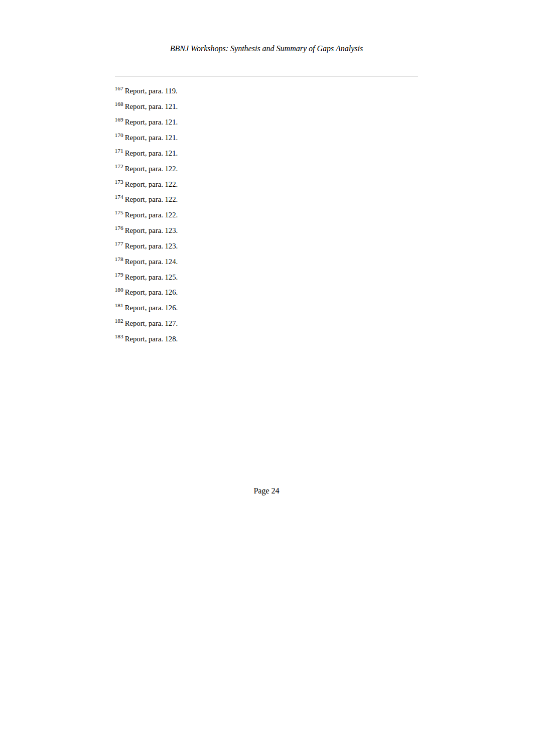BBNJ Workshops: Synthesis and Summary of Gaps Analysis
167 Report, para. 119.
168 Report, para. 121.
169 Report, para. 121.
170 Report, para. 121.
171 Report, para. 121.
172 Report, para. 122.
173 Report, para. 122.
174 Report, para. 122.
175 Report, para. 122.
176 Report, para. 123.
177 Report, para. 123.
178 Report, para. 124.
179 Report, para. 125.
180 Report, para. 126.
181 Report, para. 126.
182 Report, para. 127.
183 Report, para. 128.
Page 24